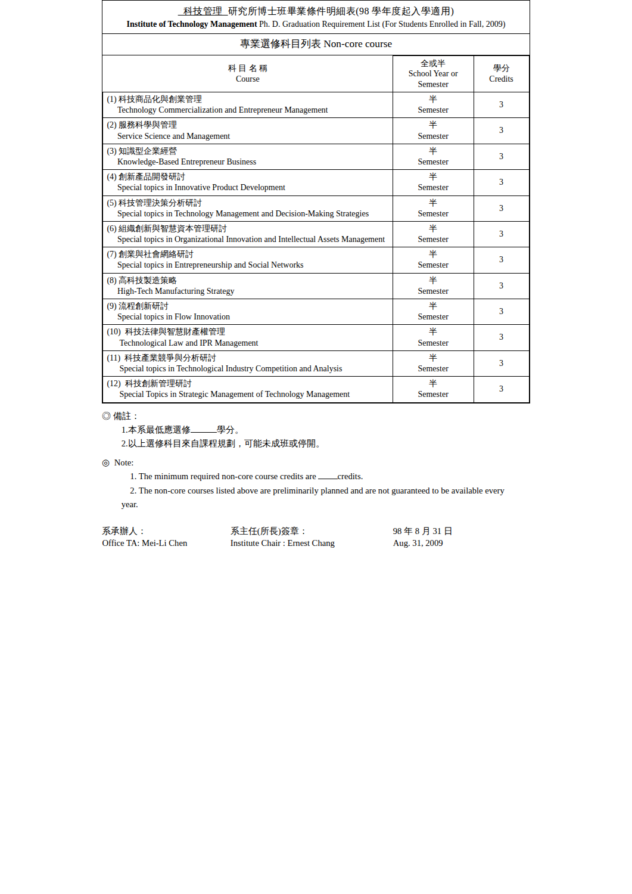科技管理 研究所博士班畢業條件明細表(98 學年度起入學適用)
Institute of Technology Management Ph. D. Graduation Requirement List (For Students Enrolled in Fall, 2009)
專業選修科目列表 Non-core course
| 科 目 名 稱 Course | 全或半 School Year or Semester | 學分 Credits |
| --- | --- | --- |
| (1) 科技商品化與創業管理 Technology Commercialization and Entrepreneur Management | 半 Semester | 3 |
| (2) 服務科學與管理 Service Science and Management | 半 Semester | 3 |
| (3) 知識型企業經營 Knowledge-Based Entrepreneur Business | 半 Semester | 3 |
| (4) 創新產品開發研討 Special topics in Innovative Product Development | 半 Semester | 3 |
| (5) 科技管理決策分析研討 Special topics in Technology Management and Decision-Making Strategies | 半 Semester | 3 |
| (6) 組織創新與智慧資本管理研討 Special topics in Organizational Innovation and Intellectual Assets Management | 半 Semester | 3 |
| (7) 創業與社會網絡研討 Special topics in Entrepreneurship and Social Networks | 半 Semester | 3 |
| (8) 高科技製造策略 High-Tech Manufacturing Strategy | 半 Semester | 3 |
| (9) 流程創新研討 Special topics in Flow Innovation | 半 Semester | 3 |
| (10) 科技法律與智慧財產權管理 Technological Law and IPR Management | 半 Semester | 3 |
| (11) 科技產業競爭與分析研討 Special topics in Technological Industry Competition and Analysis | 半 Semester | 3 |
| (12) 科技創新管理研討 Special Topics in Strategic Management of Technology Management | 半 Semester | 3 |
◎ 備註：
1.本系最低應選修 學分。
2.以上選修科目來自課程規劃，可能未成班或停開。
◎ Note:
1. The minimum required non-core course credits are credits.
2. The non-core courses listed above are preliminarily planned and are not guaranteed to be available every
year.
| 系承辦人： Office TA: Mei-Li Chen | 系主任(所長)簽章： Institute Chair : Ernest Chang | 98 年 8 月 31 日 Aug. 31, 2009 |